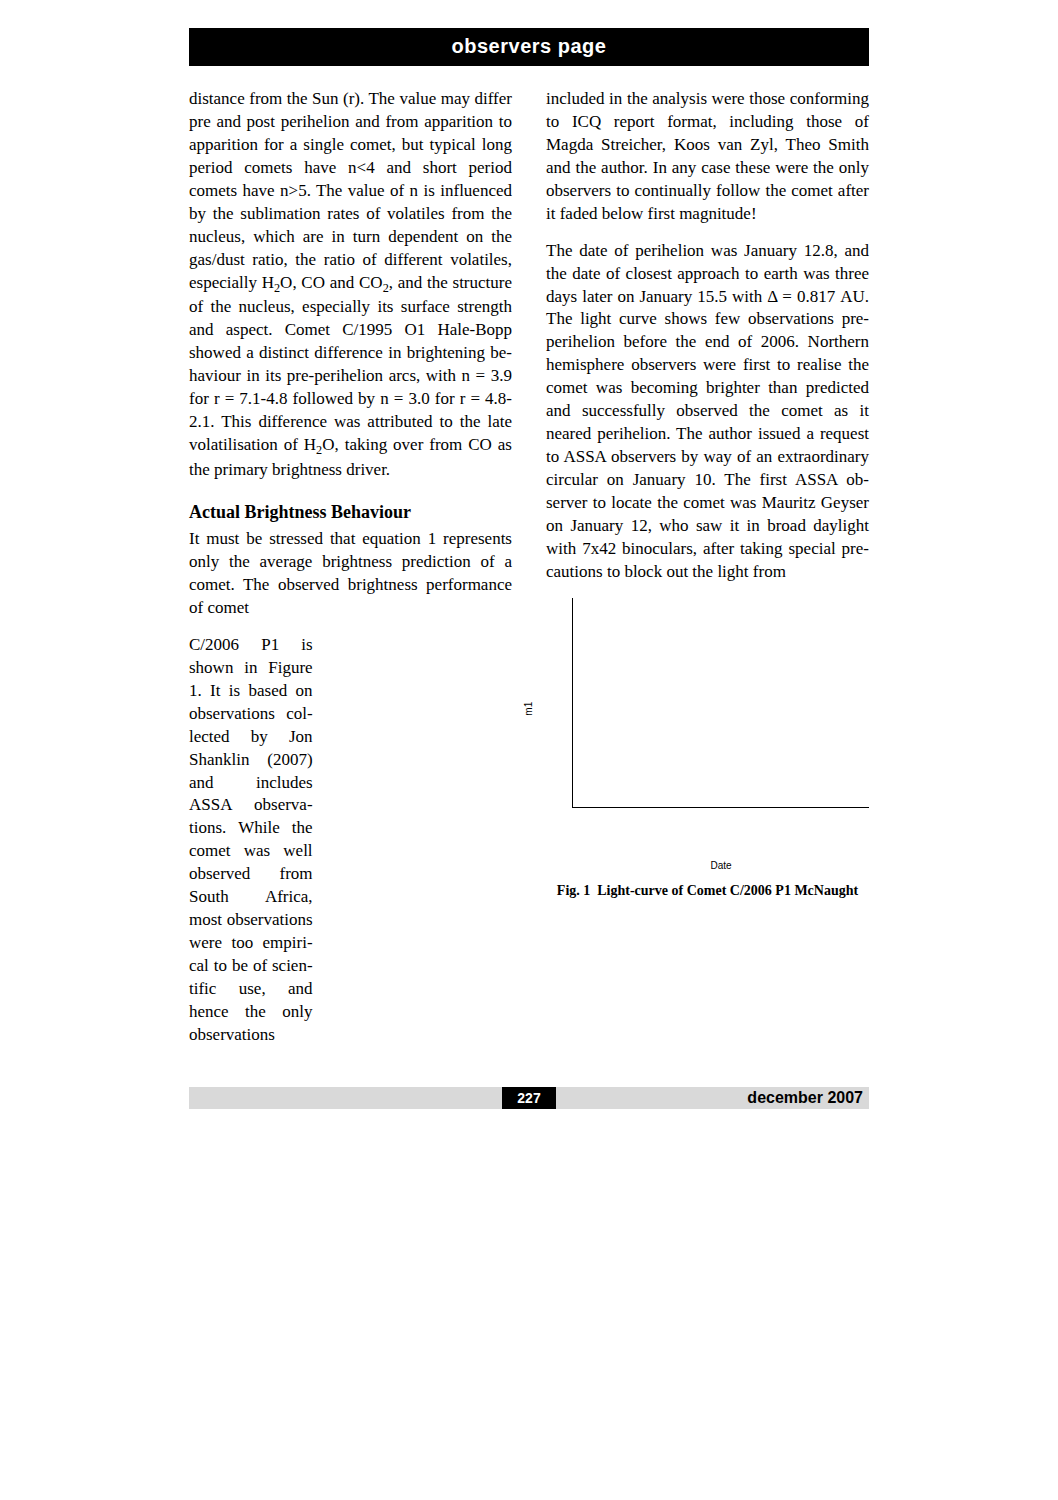observers page
distance from the Sun (r). The value may differ pre and post perihelion and from apparition to apparition for a single comet, but typical long period comets have n<4 and short period comets have n>5. The value of n is influenced by the sublimation rates of volatiles from the nucleus, which are in turn dependent on the gas/dust ratio, the ratio of different volatiles, especially H2O, CO and CO2, and the structure of the nucleus, especially its surface strength and aspect. Comet C/1995 O1 Hale-Bopp showed a distinct difference in brightening behaviour in its pre-perihelion arcs, with n = 3.9 for r = 7.1-4.8 followed by n = 3.0 for r = 4.8-2.1. This difference was attributed to the late volatilisation of H2O, taking over from CO as the primary brightness driver.
Actual Brightness Behaviour
It must be stressed that equation 1 represents only the average brightness prediction of a comet. The observed brightness performance of comet
C/2006 P1 is shown in Figure 1. It is based on observations collected by Jon Shanklin (2007) and includes ASSA observations. While the comet was well observed from South Africa, most observations were too empirical to be of scientific use, and hence the only observations
included in the analysis were those conforming to ICQ report format, including those of Magda Streicher, Koos van Zyl, Theo Smith and the author. In any case these were the only observers to continually follow the comet after it faded below first magnitude!
The date of perihelion was January 12.8, and the date of closest approach to earth was three days later on January 15.5 with Δ = 0.817 AU. The light curve shows few observations pre-perihelion before the end of 2006. Northern hemisphere observers were first to realise the comet was becoming brighter than predicted and successfully observed the comet as it neared perihelion. The author issued a request to ASSA observers by way of an extraordinary circular on January 10. The first ASSA observer to locate the comet was Mauritz Geyser on January 12, who saw it in broad daylight with 7x42 binoculars, after taking special precautions to block out the light from
m1
Date
Fig. 1 Light-curve of Comet C/2006 P1 McNaught
227
december 2007